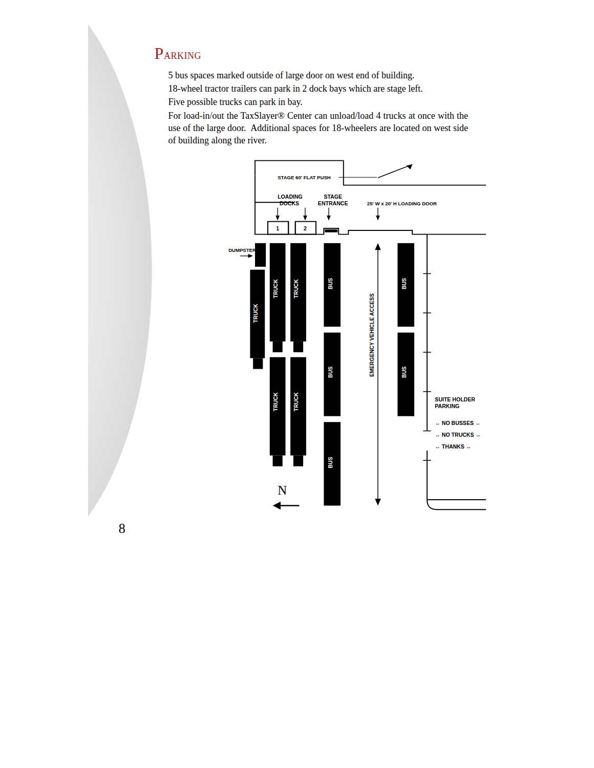Parking
5 bus spaces marked outside of large door on west end of building.
18-wheel tractor trailers can park in 2 dock bays which are stage left.
Five possible trucks can park in bay.
For load-in/out the TaxSlayer® Center can unload/load 4 trucks at once with the use of the large door. Additional spaces for 18-wheelers are located on west side of building along the river.
STAGE 60' FLAT PUSH LOADING DOCKS STAGE ENTRANCE 25' W x 20' H LOADING DOOR 1 2 DUMPSTER TRUCK TRUCK TRUCK TRUCK TRUCK BUS BUS BUS EMERGENCY VEHICLE ACCESS BUS BUS SUITE HOLDER PARKING ↔ NO BUSSES ↔ ↔ NO TRUCKS ↔ ↔ THANKS ↔ N
8